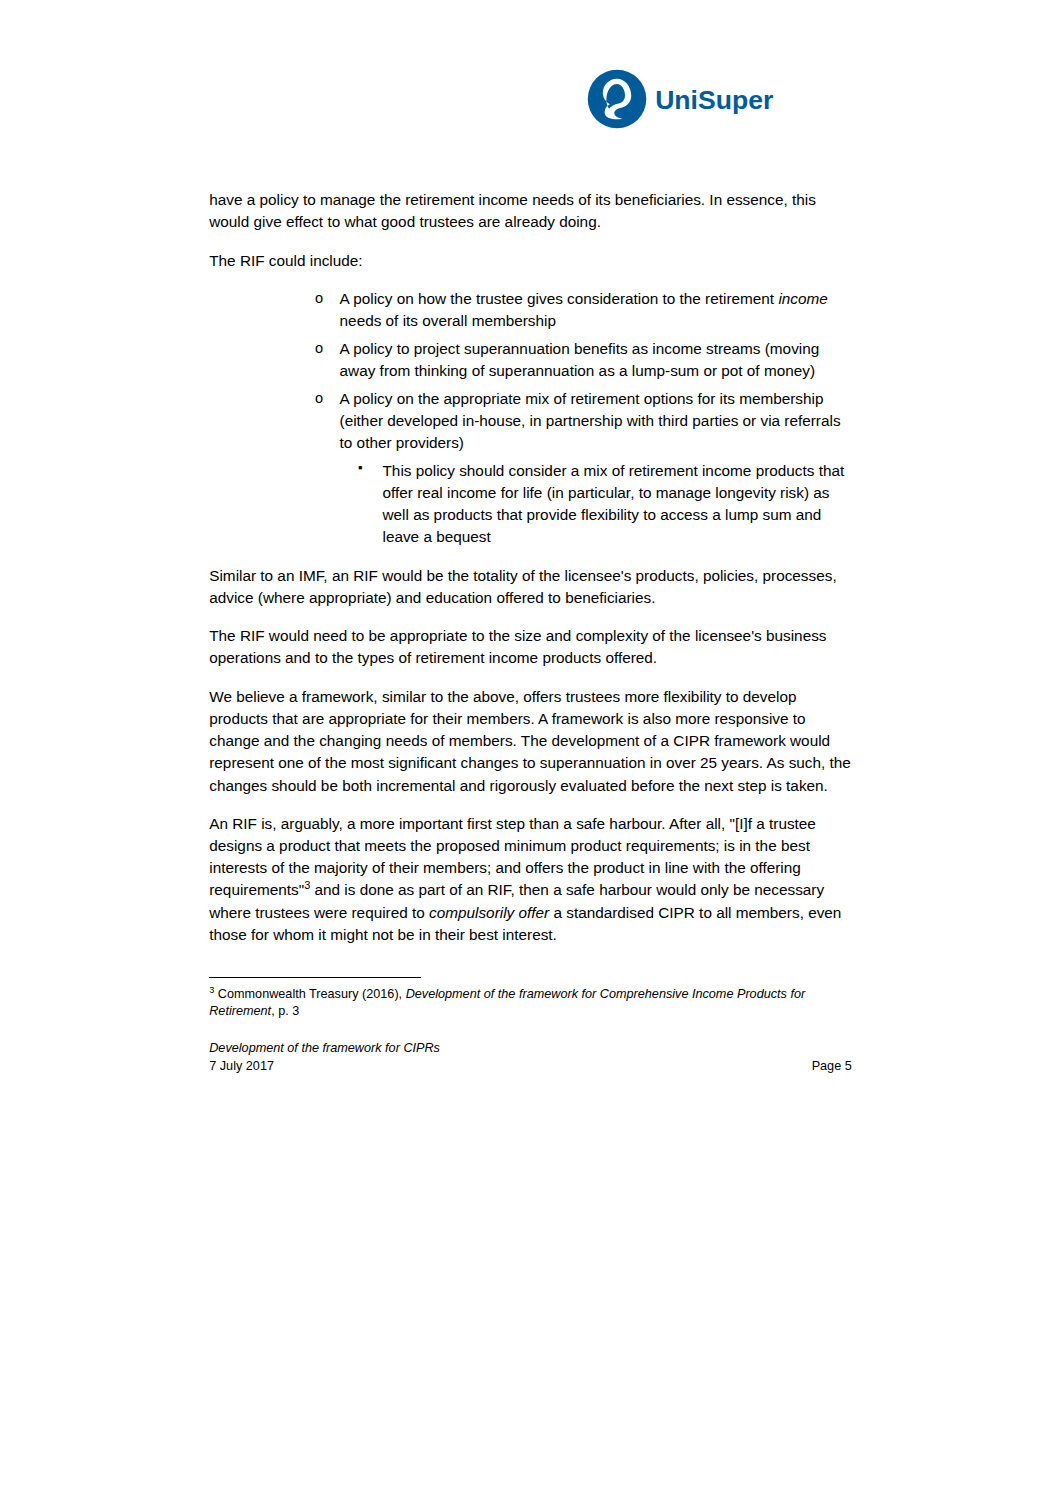have a policy to manage the retirement income needs of its beneficiaries. In essence, this would give effect to what good trustees are already doing.
The RIF could include:
A policy on how the trustee gives consideration to the retirement income needs of its overall membership
A policy to project superannuation benefits as income streams (moving away from thinking of superannuation as a lump-sum or pot of money)
A policy on the appropriate mix of retirement options for its membership (either developed in-house, in partnership with third parties or via referrals to other providers)
This policy should consider a mix of retirement income products that offer real income for life (in particular, to manage longevity risk) as well as products that provide flexibility to access a lump sum and leave a bequest
Similar to an IMF, an RIF would be the totality of the licensee's products, policies, processes, advice (where appropriate) and education offered to beneficiaries.
The RIF would need to be appropriate to the size and complexity of the licensee's business operations and to the types of retirement income products offered.
We believe a framework, similar to the above, offers trustees more flexibility to develop products that are appropriate for their members. A framework is also more responsive to change and the changing needs of members. The development of a CIPR framework would represent one of the most significant changes to superannuation in over 25 years. As such, the changes should be both incremental and rigorously evaluated before the next step is taken.
An RIF is, arguably, a more important first step than a safe harbour. After all, "[I]f a trustee designs a product that meets the proposed minimum product requirements; is in the best interests of the majority of their members; and offers the product in line with the offering requirements"3 and is done as part of an RIF, then a safe harbour would only be necessary where trustees were required to compulsorily offer a standardised CIPR to all members, even those for whom it might not be in their best interest.
3 Commonwealth Treasury (2016), Development of the framework for Comprehensive Income Products for Retirement, p. 3
Development of the framework for CIPRs
7 July 2017
Page 5